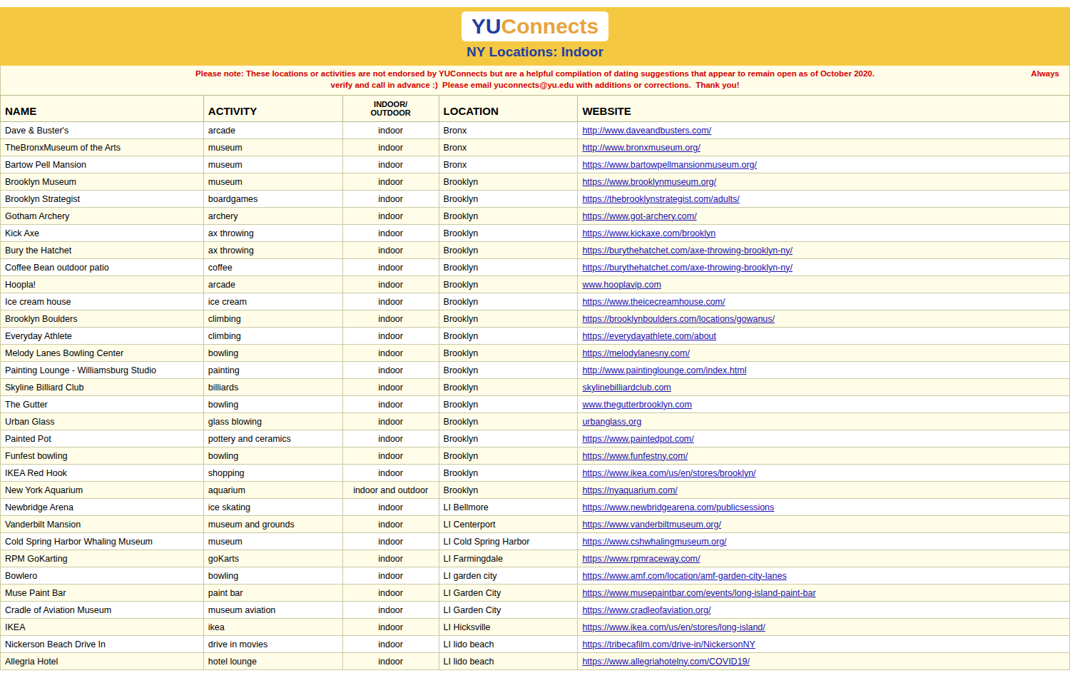YU Connects
NY Locations: Indoor
Always Please note: These locations or activities are not endorsed by YUConnects but are a helpful compilation of dating suggestions that appear to remain open as of October 2020.
verify and call in advance :) Please email yuconnects@yu.edu with additions or corrections. Thank you!
| NAME | ACTIVITY | INDOOR/ OUTDOOR | LOCATION | WEBSITE |
| --- | --- | --- | --- | --- |
| Dave & Buster's | arcade | indoor | Bronx | http://www.daveandbusters.com/ |
| TheBronxMuseum of the Arts | museum | indoor | Bronx | http://www.bronxmuseum.org/ |
| Bartow Pell Mansion | museum | indoor | Bronx | https://www.bartowpellmansionmuseum.org/ |
| Brooklyn Museum | museum | indoor | Brooklyn | https://www.brooklynmuseum.org/ |
| Brooklyn Strategist | boardgames | indoor | Brooklyn | https://thebrooklynstrategist.com/adults/ |
| Gotham Archery | archery | indoor | Brooklyn | https://www.got-archery.com/ |
| Kick Axe | ax throwing | indoor | Brooklyn | https://www.kickaxe.com/brooklyn |
| Bury the Hatchet | ax throwing | indoor | Brooklyn | https://burythehatchet.com/axe-throwing-brooklyn-ny/ |
| Coffee Bean outdoor patio | coffee | indoor | Brooklyn | https://burythehatchet.com/axe-throwing-brooklyn-ny/ |
| Hoopla! | arcade | indoor | Brooklyn | www.hooplavip.com |
| Ice cream house | ice cream | indoor | Brooklyn | https://www.theicecreamhouse.com/ |
| Brooklyn Boulders | climbing | indoor | Brooklyn | https://brooklynboulders.com/locations/gowanus/ |
| Everyday Athlete | climbing | indoor | Brooklyn | https://everydayathlete.com/about |
| Melody Lanes Bowling Center | bowling | indoor | Brooklyn | https://melodylanesny.com/ |
| Painting Lounge - Williamsburg Studio | painting | indoor | Brooklyn | http://www.paintinglounge.com/index.html |
| Skyline Billiard Club | billiards | indoor | Brooklyn | skylinebilliardclub.com |
| The Gutter | bowling | indoor | Brooklyn | www.thegutterbrooklyn.com |
| Urban Glass | glass blowing | indoor | Brooklyn | urbanglass.org |
| Painted Pot | pottery and ceramics | indoor | Brooklyn | https://www.paintedpot.com/ |
| Funfest bowling | bowling | indoor | Brooklyn | https://www.funfestny.com/ |
| IKEA Red Hook | shopping | indoor | Brooklyn | https://www.ikea.com/us/en/stores/brooklyn/ |
| New York Aquarium | aquarium | indoor and outdoor | Brooklyn | https://nyaquarium.com/ |
| Newbridge Arena | ice skating | indoor | LI Bellmore | https://www.newbridgearena.com/publicsessions |
| Vanderbilt Mansion | museum and grounds | indoor | LI Centerport | https://www.vanderbiltmuseum.org/ |
| Cold Spring Harbor Whaling Museum | museum | indoor | LI Cold Spring Harbor | https://www.cshwhalingmuseum.org/ |
| RPM GoKarting | goKarts | indoor | LI Farmingdale | https://www.rpmraceway.com/ |
| Bowlero | bowling | indoor | LI garden city | https://www.amf.com/location/amf-garden-city-lanes |
| Muse Paint Bar | paint bar | indoor | LI Garden City | https://www.musepaintbar.com/events/long-island-paint-bar |
| Cradle of Aviation Museum | museum aviation | indoor | LI Garden City | https://www.cradleofaviation.org/ |
| IKEA | ikea | indoor | LI Hicksville | https://www.ikea.com/us/en/stores/long-island/ |
| Nickerson Beach Drive In | drive in movies | indoor | LI lido beach | https://tribecafilm.com/drive-in/NickersonNY |
| Allegria Hotel | hotel lounge | indoor | LI lido beach | https://www.allegriahotelny.com/COVID19/ |